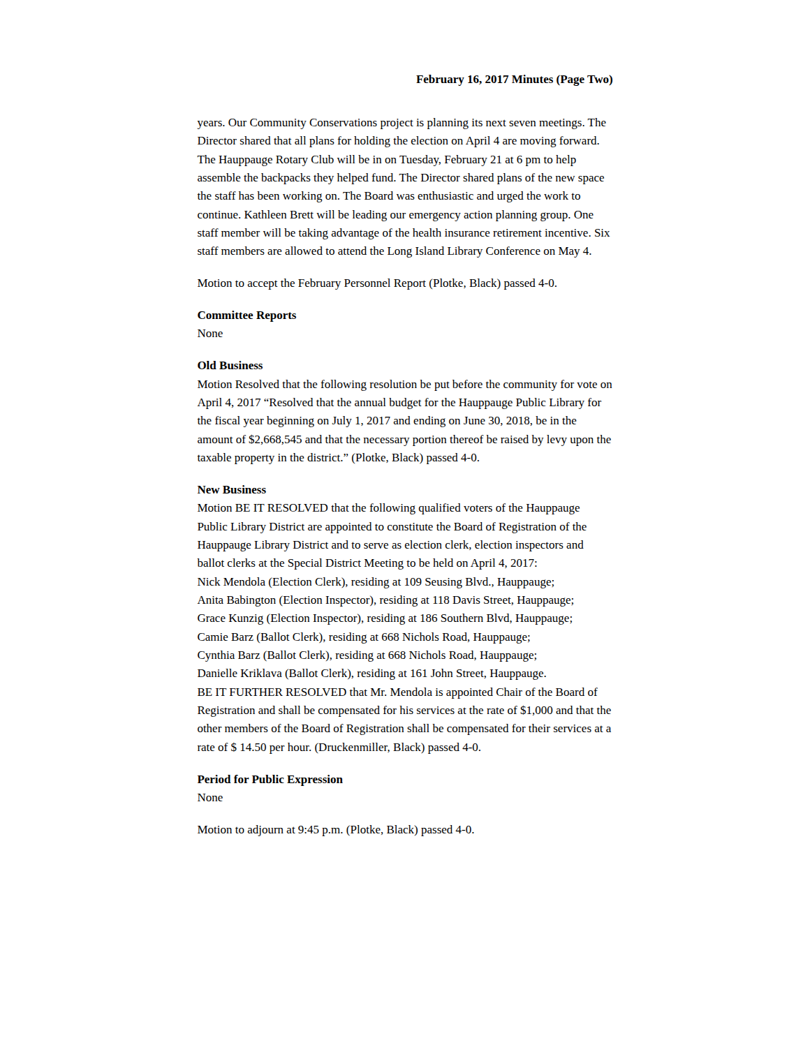February 16, 2017 Minutes (Page Two)
years. Our Community Conservations project is planning its next seven meetings. The Director shared that all plans for holding the election on April 4 are moving forward. The Hauppauge Rotary Club will be in on Tuesday, February 21 at 6 pm to help assemble the backpacks they helped fund. The Director shared plans of the new space the staff has been working on. The Board was enthusiastic and urged the work to continue. Kathleen Brett will be leading our emergency action planning group. One staff member will be taking advantage of the health insurance retirement incentive. Six staff members are allowed to attend the Long Island Library Conference on May 4.
Motion to accept the February Personnel Report (Plotke, Black) passed 4-0.
Committee Reports
None
Old Business
Motion Resolved that the following resolution be put before the community for vote on April 4, 2017 “Resolved that the annual budget for the Hauppauge Public Library for the fiscal year beginning on July 1, 2017 and ending on June 30, 2018, be in the amount of $2,668,545 and that the necessary portion thereof be raised by levy upon the taxable property in the district.” (Plotke, Black) passed 4-0.
New Business
Motion BE IT RESOLVED that the following qualified voters of the Hauppauge Public Library District are appointed to constitute the Board of Registration of the Hauppauge Library District and to serve as election clerk, election inspectors and ballot clerks at the Special District Meeting to be held on April 4, 2017:
Nick Mendola (Election Clerk), residing at 109 Seusing Blvd., Hauppauge;
Anita Babington (Election Inspector), residing at 118 Davis Street, Hauppauge;
Grace Kunzig (Election Inspector), residing at 186 Southern Blvd, Hauppauge;
Camie Barz (Ballot Clerk), residing at 668 Nichols Road, Hauppauge;
Cynthia Barz (Ballot Clerk), residing at 668 Nichols Road, Hauppauge;
Danielle Kriklava (Ballot Clerk), residing at 161 John Street, Hauppauge.
BE IT FURTHER RESOLVED that Mr. Mendola is appointed Chair of the Board of Registration and shall be compensated for his services at the rate of $1,000 and that the other members of the Board of Registration shall be compensated for their services at a rate of $ 14.50 per hour. (Druckenmiller, Black) passed 4-0.
Period for Public Expression
None
Motion to adjourn at 9:45 p.m. (Plotke, Black) passed 4-0.